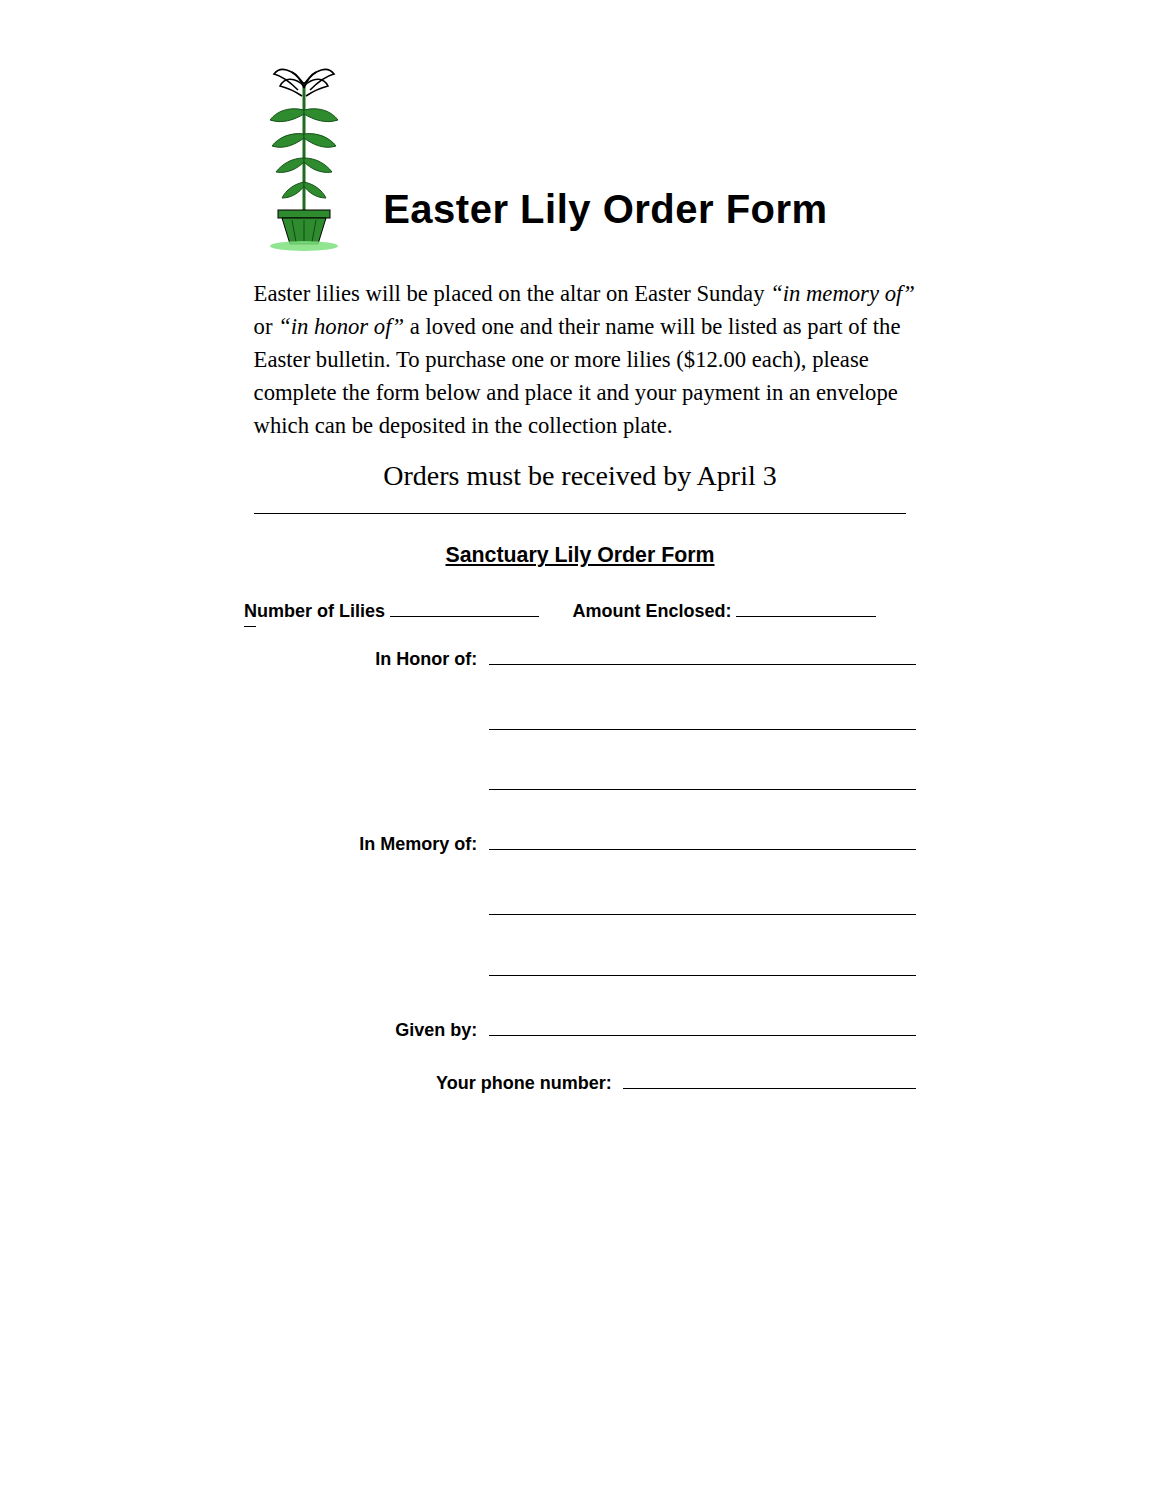Easter lily illustration
Easter Lily Order Form
Easter lilies will be placed on the altar on Easter Sunday “in memory of” or “in honor of” a loved one and their name will be listed as part of the Easter bulletin. To purchase one or more lilies ($12.00 each), please complete the form below and place it and your payment in an envelope which can be deposited in the collection plate.
Orders must be received by April 3
Sanctuary Lily Order Form
Number of Lilies Amount Enclosed:
In Honor of:
In Memory of:
Given by:
Your phone number: